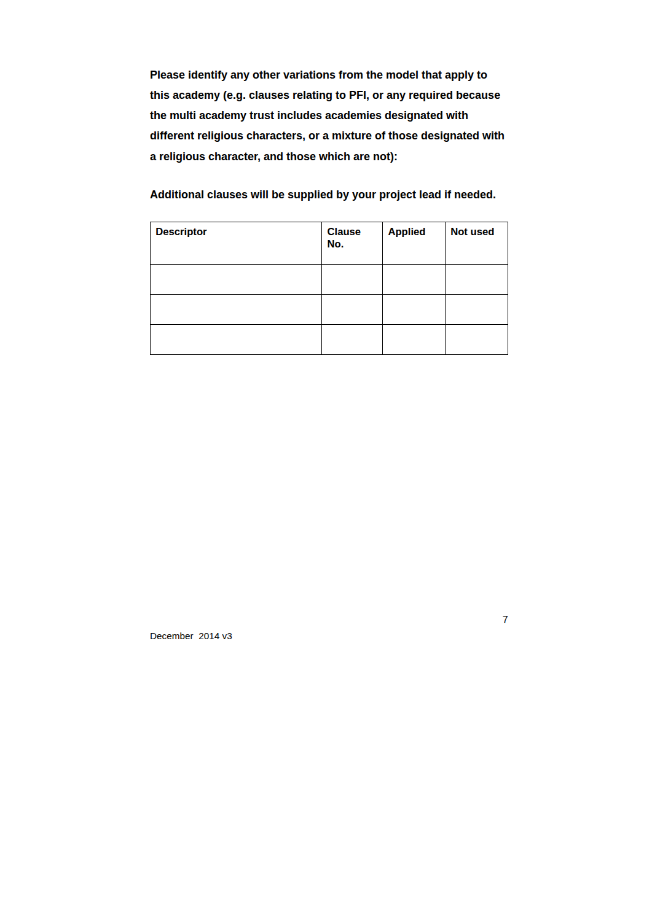Please identify any other variations from the model that apply to this academy (e.g. clauses relating to PFI, or any required because the multi academy trust includes academies designated with different religious characters, or a mixture of those designated with a religious character, and those which are not):
Additional clauses will be supplied by your project lead if needed.
| Descriptor | Clause No. | Applied | Not used |
| --- | --- | --- | --- |
December 2014 v3
7